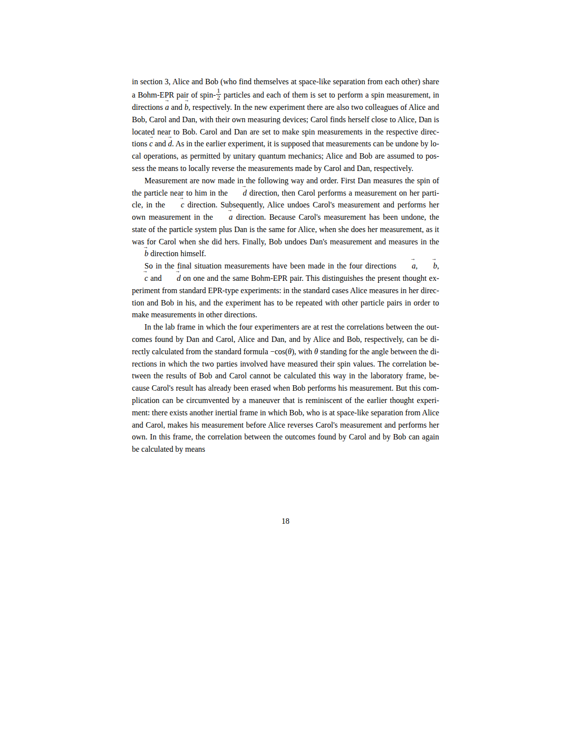in section 3, Alice and Bob (who find themselves at space-like separation from each other) share a Bohm-EPR pair of spin-12 particles and each of them is set to perform a spin measurement, in directions a and b, respectively. In the new experiment there are also two colleagues of Alice and Bob, Carol and Dan, with their own measuring devices; Carol finds herself close to Alice, Dan is located near to Bob. Carol and Dan are set to make spin measurements in the respective directions c and d. As in the earlier experiment, it is supposed that measurements can be undone by local operations, as permitted by unitary quantum mechanics; Alice and Bob are assumed to possess the means to locally reverse the measurements made by Carol and Dan, respectively.
Measurement are now made in the following way and order. First Dan measures the spin of the particle near to him in the d direction, then Carol performs a measurement on her particle, in the c direction. Subsequently, Alice undoes Carol's measurement and performs her own measurement in the a direction. Because Carol's measurement has been undone, the state of the particle system plus Dan is the same for Alice, when she does her measurement, as it was for Carol when she did hers. Finally, Bob undoes Dan's measurement and measures in the b direction himself.
So in the final situation measurements have been made in the four directions a, b, c and d on one and the same Bohm-EPR pair. This distinguishes the present thought experiment from standard EPR-type experiments: in the standard cases Alice measures in her direction and Bob in his, and the experiment has to be repeated with other particle pairs in order to make measurements in other directions.
In the lab frame in which the four experimenters are at rest the correlations between the outcomes found by Dan and Carol, Alice and Dan, and by Alice and Bob, respectively, can be directly calculated from the standard formula −cos(θ), with θ standing for the angle between the directions in which the two parties involved have measured their spin values. The correlation between the results of Bob and Carol cannot be calculated this way in the laboratory frame, because Carol's result has already been erased when Bob performs his measurement. But this complication can be circumvented by a maneuver that is reminiscent of the earlier thought experiment: there exists another inertial frame in which Bob, who is at space-like separation from Alice and Carol, makes his measurement before Alice reverses Carol's measurement and performs her own. In this frame, the correlation between the outcomes found by Carol and by Bob can again be calculated by means
18